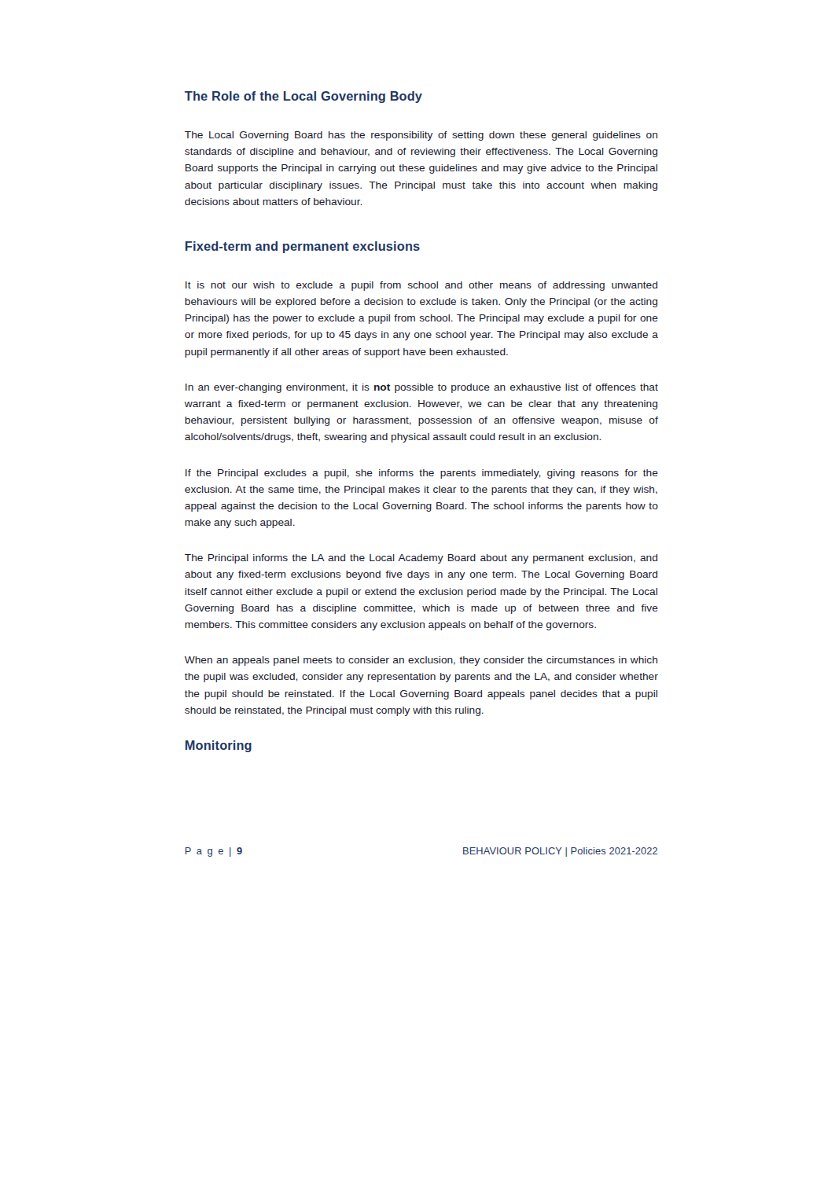The Role of the Local Governing Body
The Local Governing Board has the responsibility of setting down these general guidelines on standards of discipline and behaviour, and of reviewing their effectiveness. The Local Governing Board supports the Principal in carrying out these guidelines and may give advice to the Principal about particular disciplinary issues. The Principal must take this into account when making decisions about matters of behaviour.
Fixed-term and permanent exclusions
It is not our wish to exclude a pupil from school and other means of addressing unwanted behaviours will be explored before a decision to exclude is taken. Only the Principal (or the acting Principal) has the power to exclude a pupil from school. The Principal may exclude a pupil for one or more fixed periods, for up to 45 days in any one school year. The Principal may also exclude a pupil permanently if all other areas of support have been exhausted.
In an ever-changing environment, it is not possible to produce an exhaustive list of offences that warrant a fixed-term or permanent exclusion. However, we can be clear that any threatening behaviour, persistent bullying or harassment, possession of an offensive weapon, misuse of alcohol/solvents/drugs, theft, swearing and physical assault could result in an exclusion.
If the Principal excludes a pupil, she informs the parents immediately, giving reasons for the exclusion. At the same time, the Principal makes it clear to the parents that they can, if they wish, appeal against the decision to the Local Governing Board. The school informs the parents how to make any such appeal.
The Principal informs the LA and the Local Academy Board about any permanent exclusion, and about any fixed-term exclusions beyond five days in any one term. The Local Governing Board itself cannot either exclude a pupil or extend the exclusion period made by the Principal. The Local Governing Board has a discipline committee, which is made up of between three and five members. This committee considers any exclusion appeals on behalf of the governors.
When an appeals panel meets to consider an exclusion, they consider the circumstances in which the pupil was excluded, consider any representation by parents and the LA, and consider whether the pupil should be reinstated. If the Local Governing Board appeals panel decides that a pupil should be reinstated, the Principal must comply with this ruling.
Monitoring
P a g e | 9
BEHAVIOUR POLICY | Policies 2021-2022